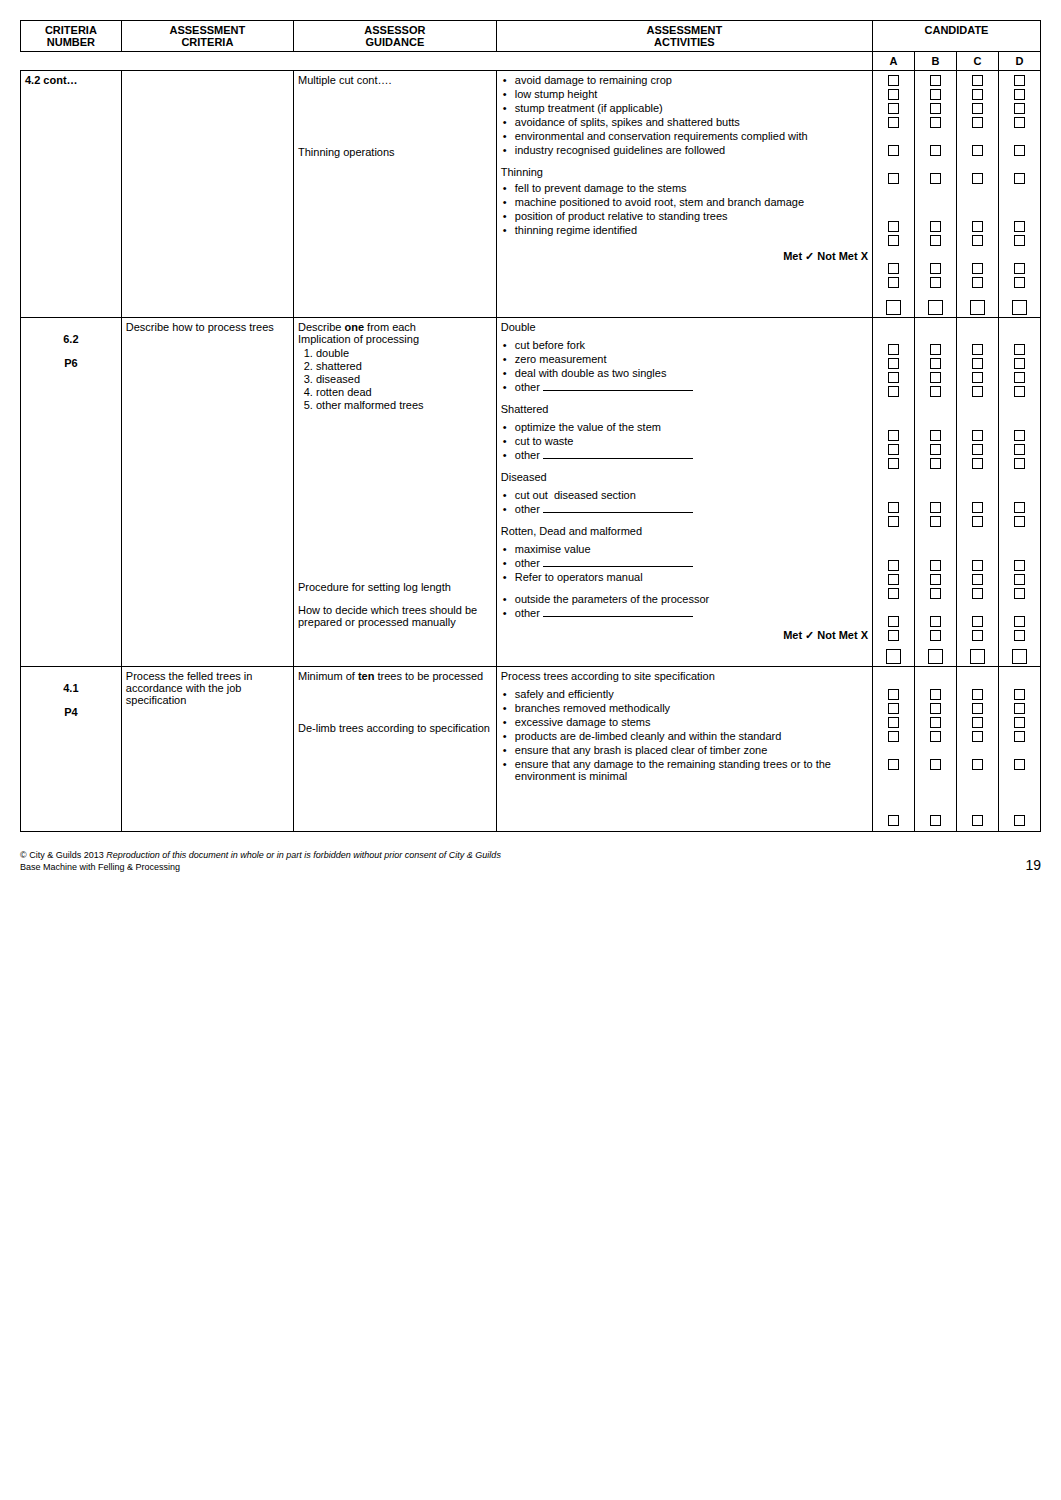| CRITERIA NUMBER | ASSESSMENT CRITERIA | ASSESSOR GUIDANCE | ASSESSMENT ACTIVITIES | CANDIDATE |
| --- | --- | --- | --- | --- |
| | A | B | C | D |
| 4.2 cont… | | Multiple cut cont…. Thinning operations | avoid damage to remaining crop low stump height stump treatment (if applicable) avoidance of splits, spikes and shattered butts environmental and conservation requirements complied with industry recognised guidelines are followed Thinning fell to prevent damage to the stems machine positioned to avoid root, stem and branch damage position of product relative to standing trees thinning regime identified Met ✓ Not Met X | | | | |
| 6.2 P6 | Describe how to process trees | Describe one from each Implication of processing double shattered diseased rotten dead other malformed trees Procedure for setting log length How to decide which trees should be prepared or processed manually | Double cut before fork zero measurement deal with double as two singles other Shattered optimize the value of the stem cut to waste other Diseased cut out diseased section other Rotten, Dead and malformed maximise value other Refer to operators manual outside the parameters of the processor other Met ✓ Not Met X | | | | |
| 4.1 P4 | Process the felled trees in accordance with the job specification | Minimum of ten trees to be processed De-limb trees according to specification | Process trees according to site specification safely and efficiently branches removed methodically excessive damage to stems products are de-limbed cleanly and within the standard ensure that any brash is placed clear of timber zone ensure that any damage to the remaining standing trees or to the environment is minimal | | | | |
© City & Guilds 2013 Reproduction of this document in whole or in part is forbidden without prior consent of City & Guilds
Base Machine with Felling & Processing
19